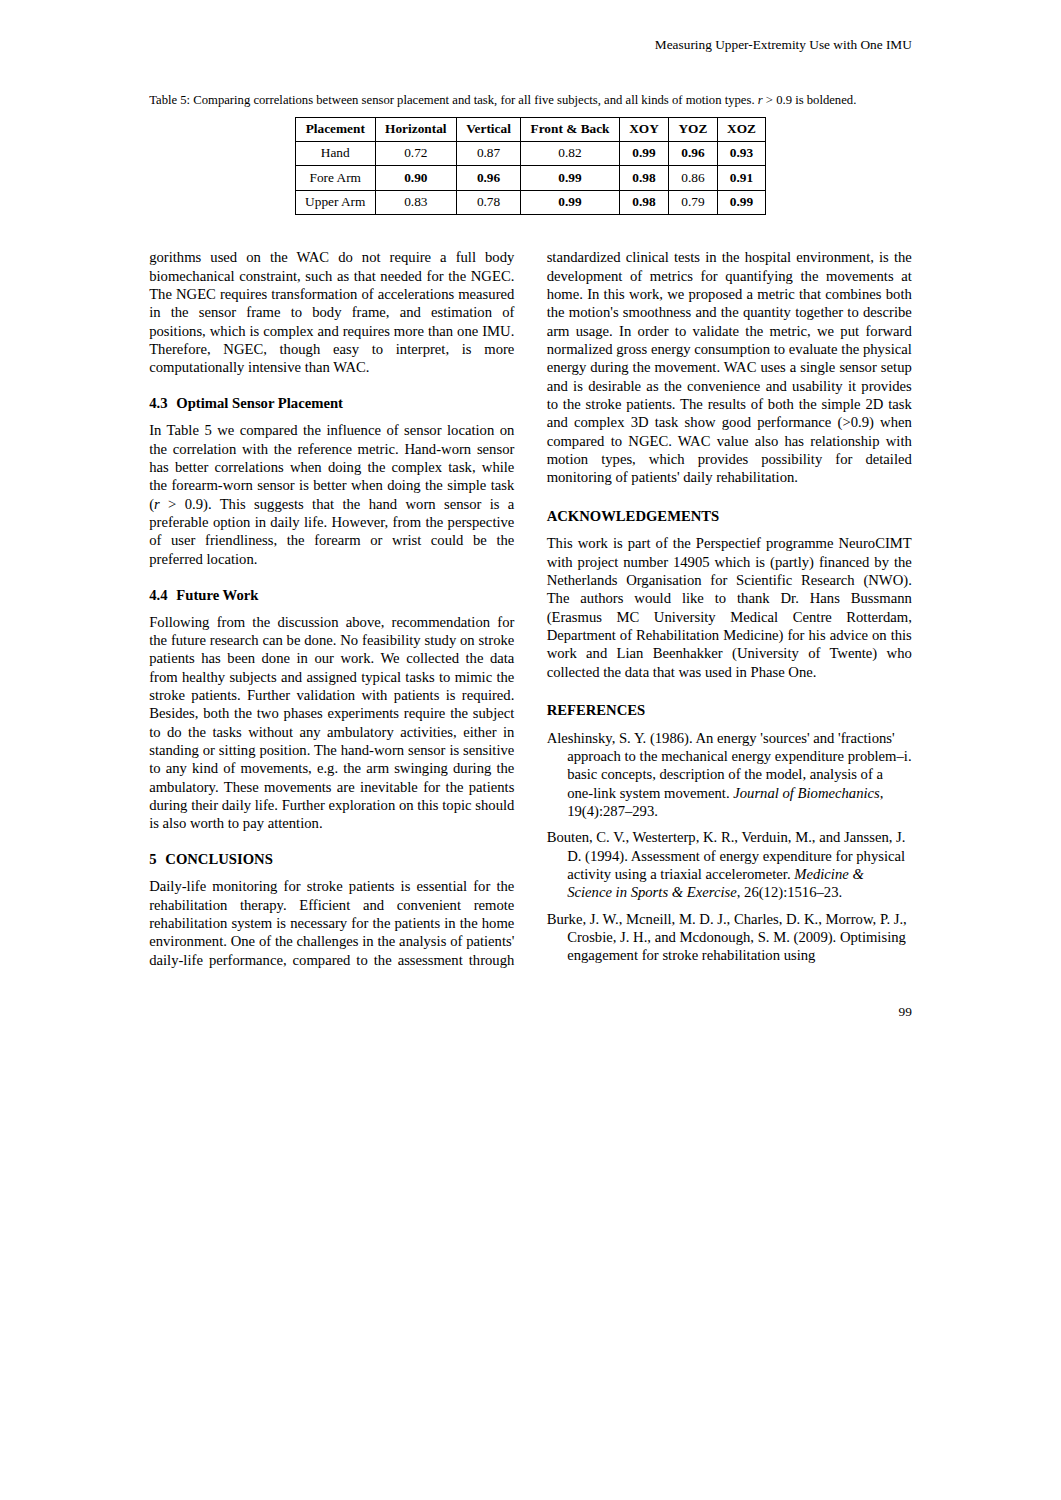Measuring Upper-Extremity Use with One IMU
Table 5: Comparing correlations between sensor placement and task, for all five subjects, and all kinds of motion types. r > 0.9 is boldened.
| Placement | Horizontal | Vertical | Front & Back | XOY | YOZ | XOZ |
| --- | --- | --- | --- | --- | --- | --- |
| Hand | 0.72 | 0.87 | 0.82 | 0.99 | 0.96 | 0.93 |
| Fore Arm | 0.90 | 0.96 | 0.99 | 0.98 | 0.86 | 0.91 |
| Upper Arm | 0.83 | 0.78 | 0.99 | 0.98 | 0.79 | 0.99 |
gorithms used on the WAC do not require a full body biomechanical constraint, such as that needed for the NGEC. The NGEC requires transformation of accelerations measured in the sensor frame to body frame, and estimation of positions, which is complex and requires more than one IMU. Therefore, NGEC, though easy to interpret, is more computationally intensive than WAC.
4.3 Optimal Sensor Placement
In Table 5 we compared the influence of sensor location on the correlation with the reference metric. Hand-worn sensor has better correlations when doing the complex task, while the forearm-worn sensor is better when doing the simple task (r > 0.9). This suggests that the hand worn sensor is a preferable option in daily life. However, from the perspective of user friendliness, the forearm or wrist could be the preferred location.
4.4 Future Work
Following from the discussion above, recommendation for the future research can be done. No feasibility study on stroke patients has been done in our work. We collected the data from healthy subjects and assigned typical tasks to mimic the stroke patients. Further validation with patients is required. Besides, both the two phases experiments require the subject to do the tasks without any ambulatory activities, either in standing or sitting position. The hand-worn sensor is sensitive to any kind of movements, e.g. the arm swinging during the ambulatory. These movements are inevitable for the patients during their daily life. Further exploration on this topic should is also worth to pay attention.
5 CONCLUSIONS
Daily-life monitoring for stroke patients is essential for the rehabilitation therapy. Efficient and convenient remote rehabilitation system is necessary for the patients in the home environment. One of the challenges in the analysis of patients' daily-life performance, compared to the assessment through standardized clinical tests in the hospital environment, is the development of metrics for quantifying the movements at home. In this work, we proposed a metric that combines both the motion's smoothness and the quantity together to describe arm usage. In order to validate the metric, we put forward normalized gross energy consumption to evaluate the physical energy during the movement. WAC uses a single sensor setup and is desirable as the convenience and usability it provides to the stroke patients. The results of both the simple 2D task and complex 3D task show good performance (>0.9) when compared to NGEC. WAC value also has relationship with motion types, which provides possibility for detailed monitoring of patients' daily rehabilitation.
ACKNOWLEDGEMENTS
This work is part of the Perspectief programme NeuroCIMT with project number 14905 which is (partly) financed by the Netherlands Organisation for Scientific Research (NWO). The authors would like to thank Dr. Hans Bussmann (Erasmus MC University Medical Centre Rotterdam, Department of Rehabilitation Medicine) for his advice on this work and Lian Beenhakker (University of Twente) who collected the data that was used in Phase One.
REFERENCES
Aleshinsky, S. Y. (1986). An energy 'sources' and 'fractions' approach to the mechanical energy expenditure problem–i. basic concepts, description of the model, analysis of a one-link system movement. Journal of Biomechanics, 19(4):287–293.
Bouten, C. V., Westerterp, K. R., Verduin, M., and Janssen, J. D. (1994). Assessment of energy expenditure for physical activity using a triaxial accelerometer. Medicine & Science in Sports & Exercise, 26(12):1516–23.
Burke, J. W., Mcneill, M. D. J., Charles, D. K., Morrow, P. J., Crosbie, J. H., and Mcdonough, S. M. (2009). Optimising engagement for stroke rehabilitation using
99